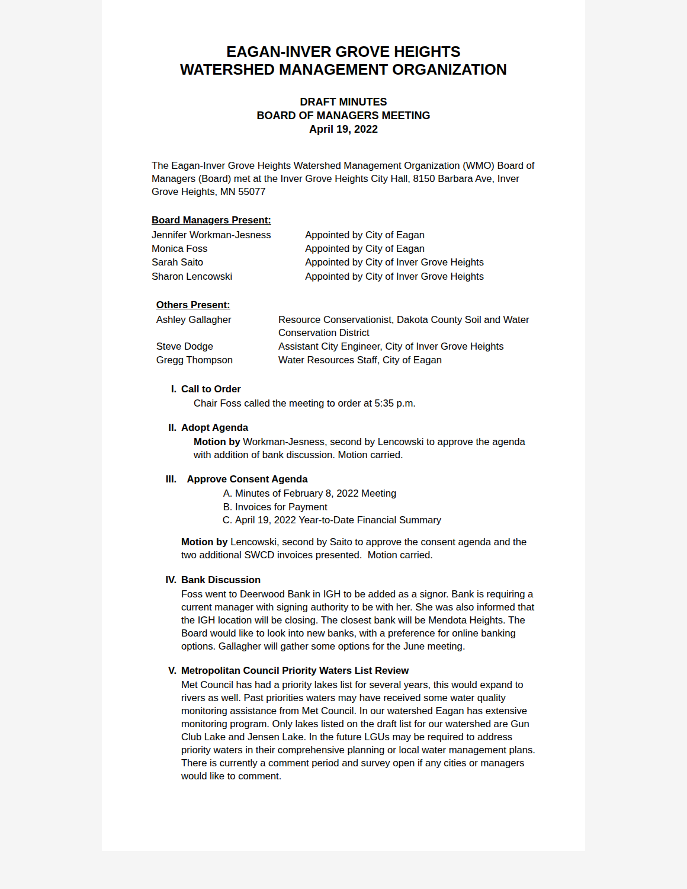EAGAN-INVER GROVE HEIGHTS
WATERSHED MANAGEMENT ORGANIZATION
DRAFT MINUTES
BOARD OF MANAGERS MEETING
April 19, 2022
The Eagan-Inver Grove Heights Watershed Management Organization (WMO) Board of Managers (Board) met at the Inver Grove Heights City Hall, 8150 Barbara Ave, Inver Grove Heights, MN 55077
Board Managers Present:
| Jennifer Workman-Jesness | Appointed by City of Eagan |
| Monica Foss | Appointed by City of Eagan |
| Sarah Saito | Appointed by City of Inver Grove Heights |
| Sharon Lencowski | Appointed by City of Inver Grove Heights |
Others Present:
| Ashley Gallagher | Resource Conservationist, Dakota County Soil and Water Conservation District |
| Steve Dodge | Assistant City Engineer, City of Inver Grove Heights |
| Gregg Thompson | Water Resources Staff, City of Eagan |
I.
Call to Order
Chair Foss called the meeting to order at 5:35 p.m.
II.
Adopt Agenda
Motion by Workman-Jesness, second by Lencowski to approve the agenda with addition of bank discussion. Motion carried.
III.
Approve Consent Agenda
Minutes of February 8, 2022 Meeting
Invoices for Payment
April 19, 2022 Year-to-Date Financial Summary
Motion by Lencowski, second by Saito to approve the consent agenda and the two additional SWCD invoices presented. Motion carried.
IV.
Bank Discussion
Foss went to Deerwood Bank in IGH to be added as a signor. Bank is requiring a current manager with signing authority to be with her. She was also informed that the IGH location will be closing. The closest bank will be Mendota Heights. The Board would like to look into new banks, with a preference for online banking options. Gallagher will gather some options for the June meeting.
V.
Metropolitan Council Priority Waters List Review
Met Council has had a priority lakes list for several years, this would expand to rivers as well. Past priorities waters may have received some water quality monitoring assistance from Met Council. In our watershed Eagan has extensive monitoring program. Only lakes listed on the draft list for our watershed are Gun Club Lake and Jensen Lake. In the future LGUs may be required to address priority waters in their comprehensive planning or local water management plans. There is currently a comment period and survey open if any cities or managers would like to comment.